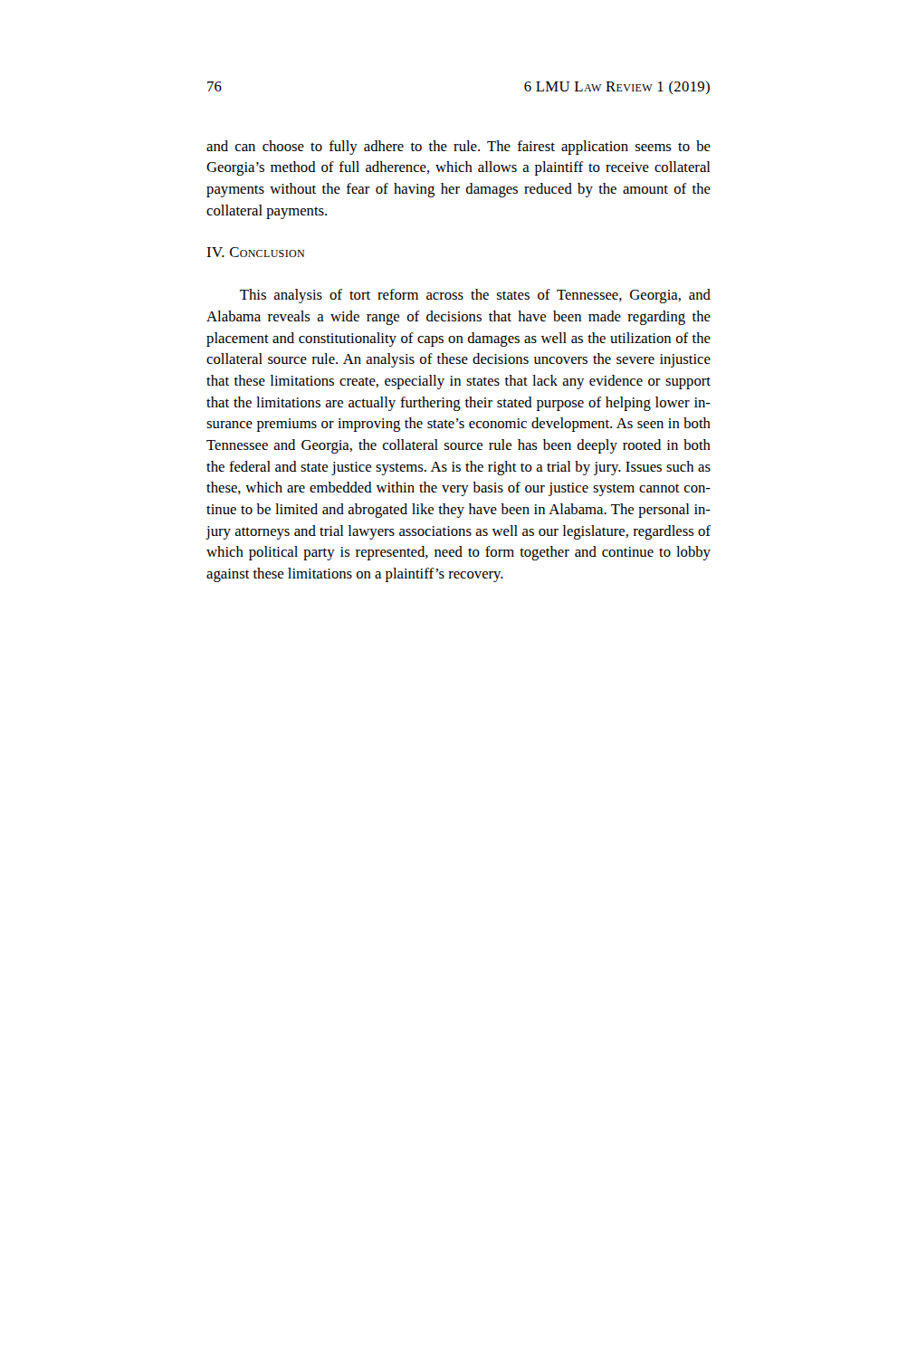76 6 LMU Law Review 1 (2019)
and can choose to fully adhere to the rule. The fairest application seems to be Georgia’s method of full adherence, which allows a plaintiff to receive collateral payments without the fear of having her damages reduced by the amount of the collateral payments.
IV. Conclusion
This analysis of tort reform across the states of Tennessee, Georgia, and Alabama reveals a wide range of decisions that have been made regarding the placement and constitutionality of caps on damages as well as the utilization of the collateral source rule. An analysis of these decisions uncovers the severe injustice that these limitations create, especially in states that lack any evidence or support that the limitations are actually furthering their stated purpose of helping lower insurance premiums or improving the state’s economic development. As seen in both Tennessee and Georgia, the collateral source rule has been deeply rooted in both the federal and state justice systems. As is the right to a trial by jury. Issues such as these, which are embedded within the very basis of our justice system cannot continue to be limited and abrogated like they have been in Alabama. The personal injury attorneys and trial lawyers associations as well as our legislature, regardless of which political party is represented, need to form together and continue to lobby against these limitations on a plaintiff’s recovery.